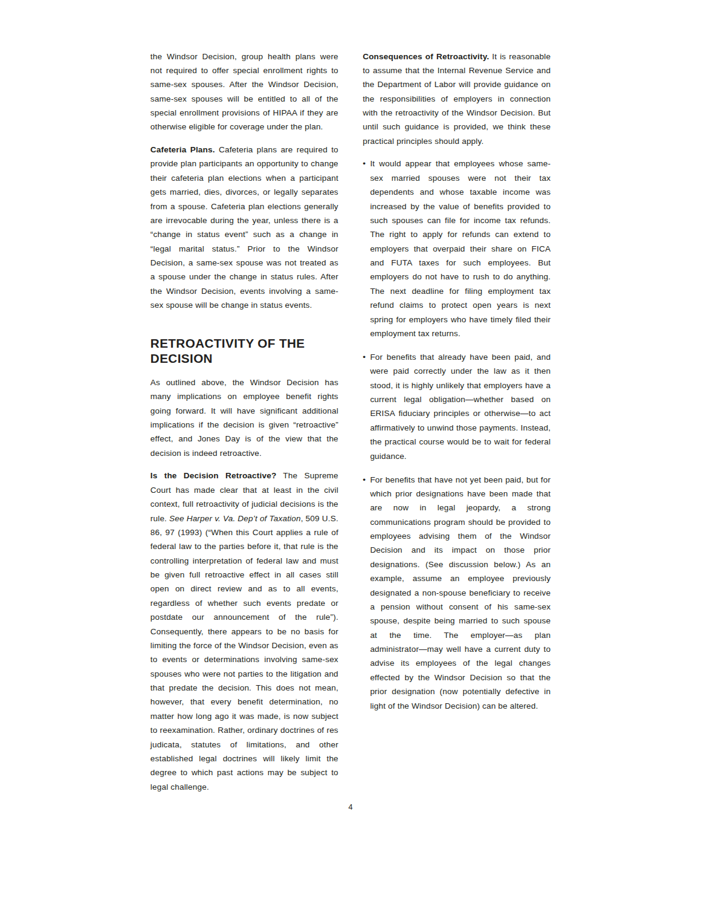the Windsor Decision, group health plans were not required to offer special enrollment rights to same-sex spouses. After the Windsor Decision, same-sex spouses will be entitled to all of the special enrollment provisions of HIPAA if they are otherwise eligible for coverage under the plan.
Cafeteria Plans. Cafeteria plans are required to provide plan participants an opportunity to change their cafeteria plan elections when a participant gets married, dies, divorces, or legally separates from a spouse. Cafeteria plan elections generally are irrevocable during the year, unless there is a “change in status event” such as a change in “legal marital status.” Prior to the Windsor Decision, a same-sex spouse was not treated as a spouse under the change in status rules. After the Windsor Decision, events involving a same-sex spouse will be change in status events.
Retroactivity of the Decision
As outlined above, the Windsor Decision has many implications on employee benefit rights going forward. It will have significant additional implications if the decision is given “retroactive” effect, and Jones Day is of the view that the decision is indeed retroactive.
Is the Decision Retroactive? The Supreme Court has made clear that at least in the civil context, full retroactivity of judicial decisions is the rule. See Harper v. Va. Dep’t of Taxation, 509 U.S. 86, 97 (1993) (“When this Court applies a rule of federal law to the parties before it, that rule is the controlling interpretation of federal law and must be given full retroactive effect in all cases still open on direct review and as to all events, regardless of whether such events predate or postdate our announcement of the rule”). Consequently, there appears to be no basis for limiting the force of the Windsor Decision, even as to events or determinations involving same-sex spouses who were not parties to the litigation and that predate the decision. This does not mean, however, that every benefit determination, no matter how long ago it was made, is now subject to reexamination. Rather, ordinary doctrines of res judicata, statutes of limitations, and other established legal doctrines will likely limit the degree to which past actions may be subject to legal challenge.
Consequences of Retroactivity. It is reasonable to assume that the Internal Revenue Service and the Department of Labor will provide guidance on the responsibilities of employers in connection with the retroactivity of the Windsor Decision. But until such guidance is provided, we think these practical principles should apply.
It would appear that employees whose same-sex married spouses were not their tax dependents and whose taxable income was increased by the value of benefits provided to such spouses can file for income tax refunds. The right to apply for refunds can extend to employers that overpaid their share on FICA and FUTA taxes for such employees. But employers do not have to rush to do anything. The next deadline for filing employment tax refund claims to protect open years is next spring for employers who have timely filed their employment tax returns.
For benefits that already have been paid, and were paid correctly under the law as it then stood, it is highly unlikely that employers have a current legal obligation—whether based on ERISA fiduciary principles or otherwise—to act affirmatively to unwind those payments. Instead, the practical course would be to wait for federal guidance.
For benefits that have not yet been paid, but for which prior designations have been made that are now in legal jeopardy, a strong communications program should be provided to employees advising them of the Windsor Decision and its impact on those prior designations. (See discussion below.) As an example, assume an employee previously designated a non-spouse beneficiary to receive a pension without consent of his same-sex spouse, despite being married to such spouse at the time. The employer—as plan administrator—may well have a current duty to advise its employees of the legal changes effected by the Windsor Decision so that the prior designation (now potentially defective in light of the Windsor Decision) can be altered.
4